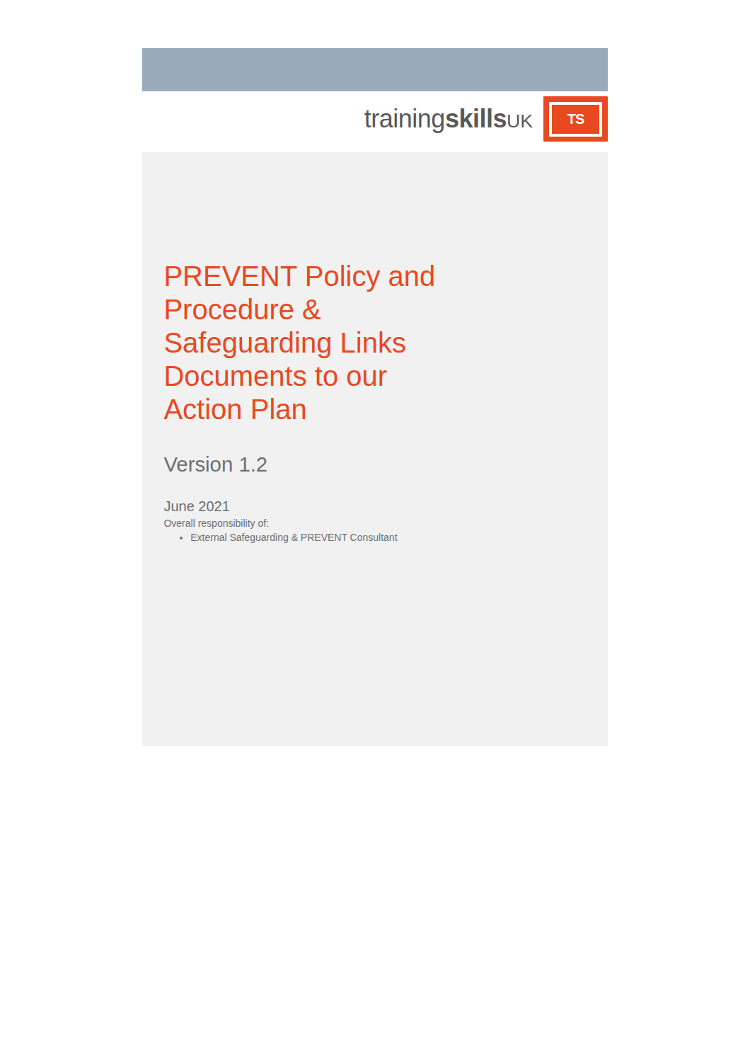training skills UK
TS
PREVENT Policy and Procedure & Safeguarding Links Documents to our Action Plan
Version 1.2
June 2021
Overall responsibility of:
External Safeguarding & PREVENT Consultant